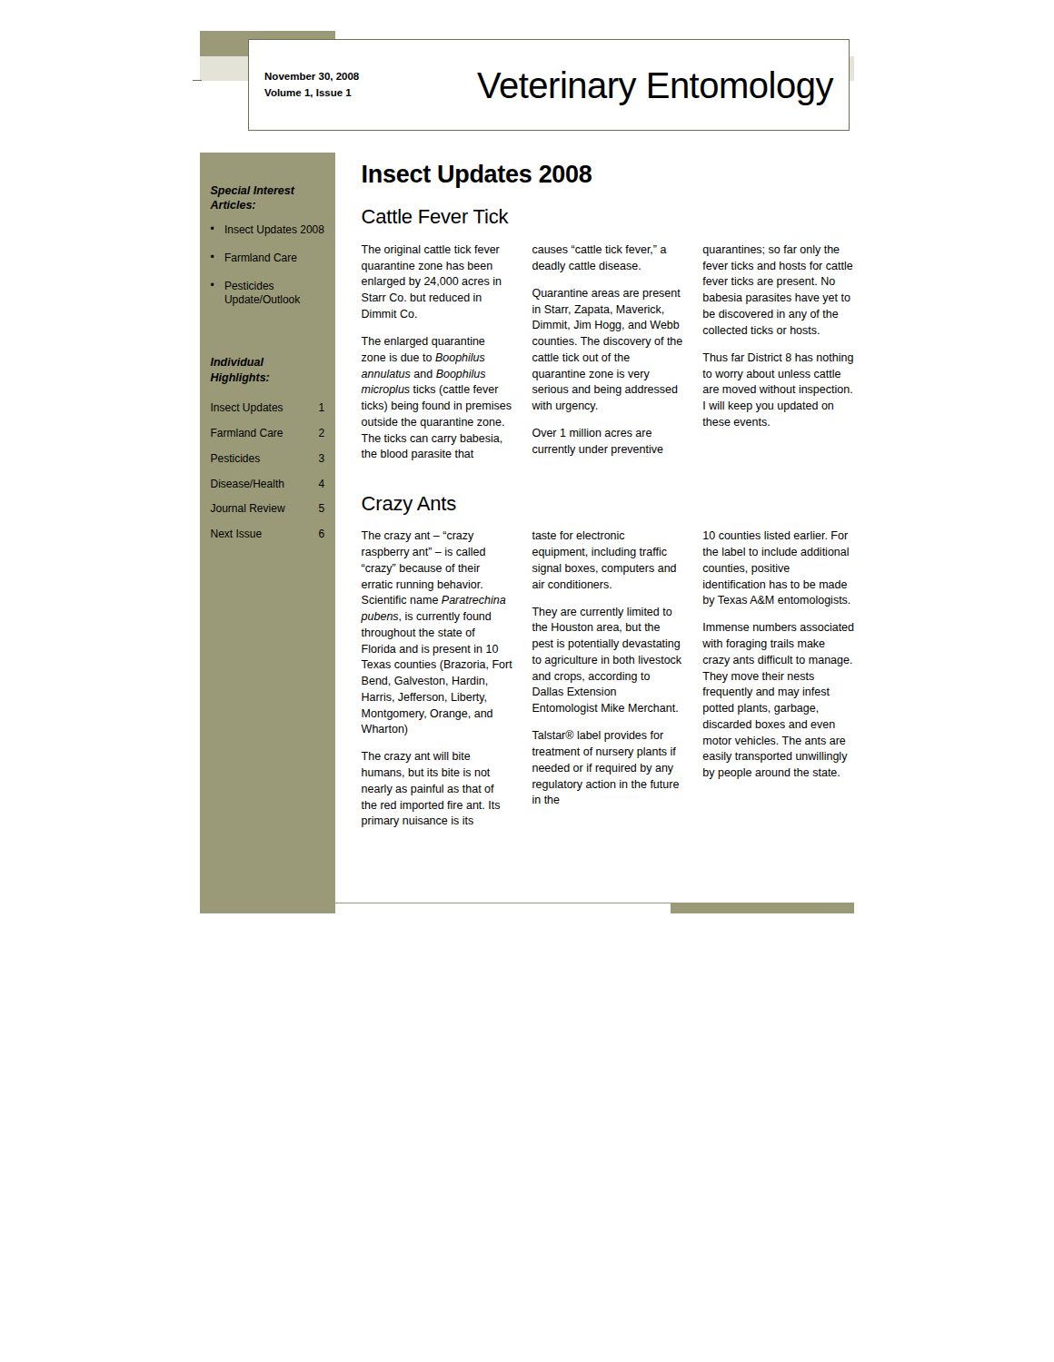November 30, 2008
Volume 1, Issue 1
Veterinary Entomology
Special Interest Articles:
Insect Updates 2008
Farmland Care
Pesticides Update/Outlook
Individual Highlights:
| Insect Updates | 1 |
| Farmland Care | 2 |
| Pesticides | 3 |
| Disease/Health | 4 |
| Journal Review | 5 |
| Next Issue | 6 |
Insect Updates 2008
Cattle Fever Tick
The original cattle tick fever quarantine zone has been enlarged by 24,000 acres in Starr Co. but reduced in Dimmit Co.
The enlarged quarantine zone is due to Boophilus annulatus and Boophilus microplus ticks (cattle fever ticks) being found in premises outside the quarantine zone. The ticks can carry babesia, the blood parasite that
causes “cattle tick fever,” a deadly cattle disease.
Quarantine areas are present in Starr, Zapata, Maverick, Dimmit, Jim Hogg, and Webb counties. The discovery of the cattle tick out of the quarantine zone is very serious and being addressed with urgency.
Over 1 million acres are currently under preventive
quarantines; so far only the fever ticks and hosts for cattle fever ticks are present. No babesia parasites have yet to be discovered in any of the collected ticks or hosts.
Thus far District 8 has nothing to worry about unless cattle are moved without inspection. I will keep you updated on these events.
Crazy Ants
The crazy ant – “crazy raspberry ant” – is called “crazy” because of their erratic running behavior. Scientific name Paratrechina pubens, is currently found throughout the state of Florida and is present in 10 Texas counties (Brazoria, Fort Bend, Galveston, Hardin, Harris, Jefferson, Liberty, Montgomery, Orange, and Wharton)
The crazy ant will bite humans, but its bite is not nearly as painful as that of the red imported fire ant. Its primary nuisance is its
taste for electronic equipment, including traffic signal boxes, computers and air conditioners.
They are currently limited to the Houston area, but the pest is potentially devastating to agriculture in both livestock and crops, according to Dallas Extension Entomologist Mike Merchant.
Talstar® label provides for treatment of nursery plants if needed or if required by any regulatory action in the future in the
10 counties listed earlier. For the label to include additional counties, positive identification has to be made by Texas A&M entomologists.
Immense numbers associated with foraging trails make crazy ants difficult to manage. They move their nests frequently and may infest potted plants, garbage, discarded boxes and even motor vehicles. The ants are easily transported unwillingly by people around the state.